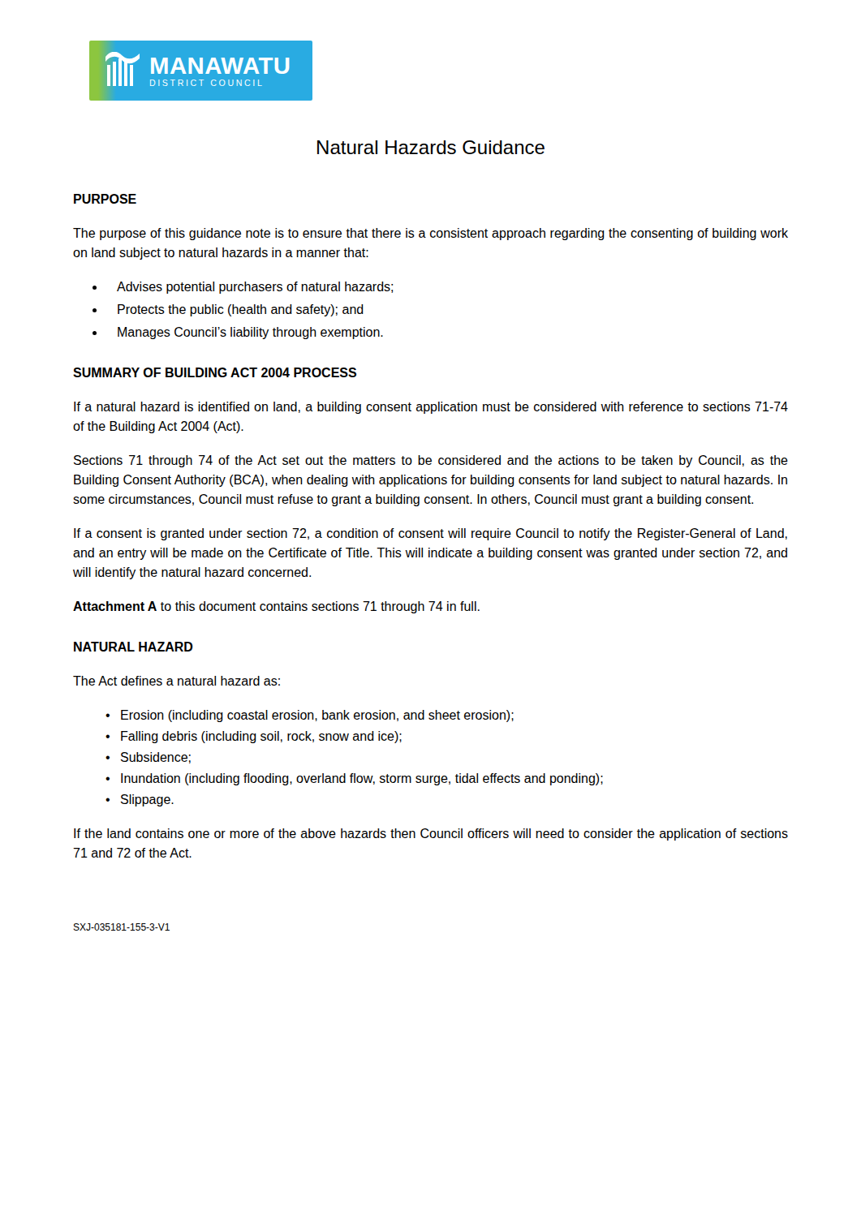MANAWATU DISTRICT COUNCIL
Natural Hazards Guidance
PURPOSE
The purpose of this guidance note is to ensure that there is a consistent approach regarding the consenting of building work on land subject to natural hazards in a manner that:
Advises potential purchasers of natural hazards;
Protects the public (health and safety); and
Manages Council’s liability through exemption.
SUMMARY OF BUILDING ACT 2004 PROCESS
If a natural hazard is identified on land, a building consent application must be considered with reference to sections 71-74 of the Building Act 2004 (Act).
Sections 71 through 74 of the Act set out the matters to be considered and the actions to be taken by Council, as the Building Consent Authority (BCA), when dealing with applications for building consents for land subject to natural hazards. In some circumstances, Council must refuse to grant a building consent. In others, Council must grant a building consent.
If a consent is granted under section 72, a condition of consent will require Council to notify the Register-General of Land, and an entry will be made on the Certificate of Title. This will indicate a building consent was granted under section 72, and will identify the natural hazard concerned.
Attachment A to this document contains sections 71 through 74 in full.
NATURAL HAZARD
The Act defines a natural hazard as:
Erosion (including coastal erosion, bank erosion, and sheet erosion);
Falling debris (including soil, rock, snow and ice);
Subsidence;
Inundation (including flooding, overland flow, storm surge, tidal effects and ponding);
Slippage.
If the land contains one or more of the above hazards then Council officers will need to consider the application of sections 71 and 72 of the Act.
SXJ-035181-155-3-V1